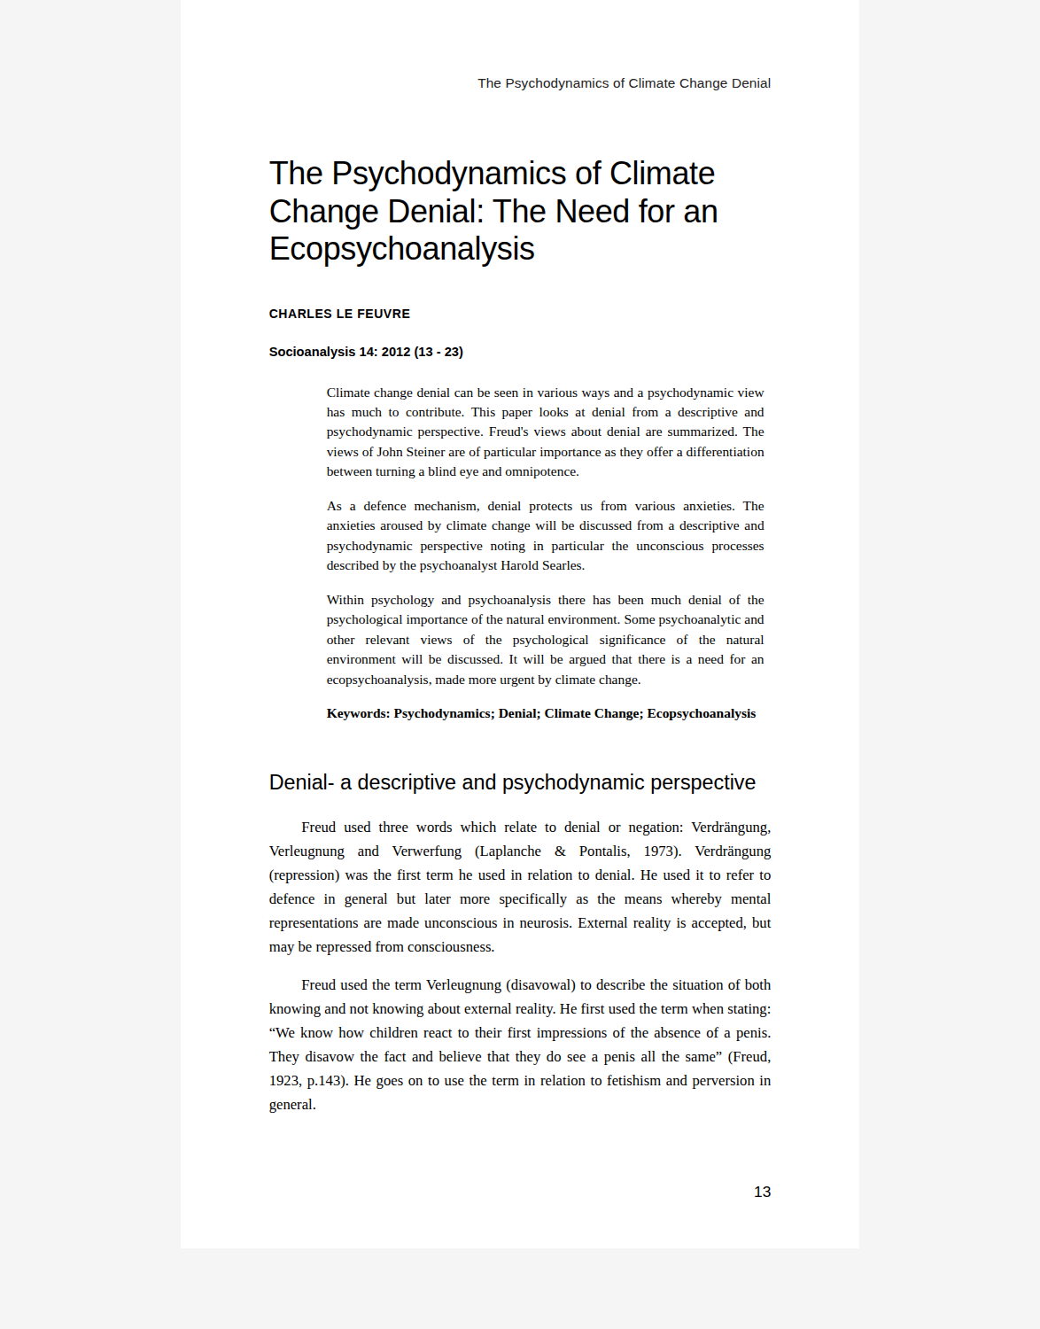The Psychodynamics of Climate Change Denial
The Psychodynamics of Climate Change Denial: The Need for an Ecopsychoanalysis
Charles Le Feuvre
Socioanalysis 14: 2012 (13 - 23)
Climate change denial can be seen in various ways and a psychodynamic view has much to contribute. This paper looks at denial from a descriptive and psychodynamic perspective. Freud's views about denial are summarized. The views of John Steiner are of particular importance as they offer a differentiation between turning a blind eye and omnipotence.
As a defence mechanism, denial protects us from various anxieties. The anxieties aroused by climate change will be discussed from a descriptive and psychodynamic perspective noting in particular the unconscious processes described by the psychoanalyst Harold Searles.
Within psychology and psychoanalysis there has been much denial of the psychological importance of the natural environment. Some psychoanalytic and other relevant views of the psychological significance of the natural environment will be discussed. It will be argued that there is a need for an ecopsychoanalysis, made more urgent by climate change.
Keywords: Psychodynamics; Denial; Climate Change; Ecopsychoanalysis
Denial- a descriptive and psychodynamic perspective
Freud used three words which relate to denial or negation: Verdrängung, Verleugnung and Verwerfung (Laplanche & Pontalis, 1973). Verdrängung (repression) was the first term he used in relation to denial. He used it to refer to defence in general but later more specifically as the means whereby mental representations are made unconscious in neurosis. External reality is accepted, but may be repressed from consciousness.
Freud used the term Verleugnung (disavowal) to describe the situation of both knowing and not knowing about external reality. He first used the term when stating: “We know how children react to their first impressions of the absence of a penis. They disavow the fact and believe that they do see a penis all the same” (Freud, 1923, p.143). He goes on to use the term in relation to fetishism and perversion in general.
13